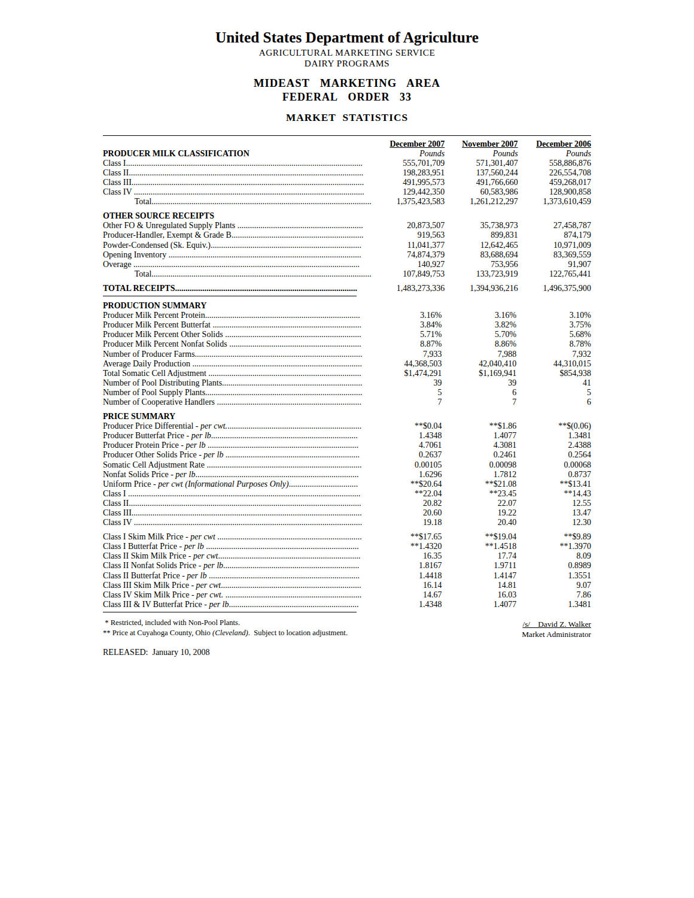United States Department of Agriculture
AGRICULTURAL MARKETING SERVICE
DAIRY PROGRAMS
MIDEAST MARKETING AREA
FEDERAL ORDER 33
MARKET STATISTICS
| | December 2007 | November 2007 | December 2006 |
| PRODUCER MILK CLASSIFICATION | Pounds | Pounds | Pounds |
| Class I................................................................................................................. | 555,701,709 | 571,301,407 | 558,886,876 |
| Class II................................................................................................................ | 198,283,951 | 137,560,244 | 226,554,708 |
| Class III............................................................................................................... | 491,995,573 | 491,766,660 | 459,268,017 |
| Class IV .............................................................................................................. | 129,442,350 | 60,583,986 | 128,900,858 |
| Total......................................................................................................... | 1,375,423,583 | 1,261,212,297 | 1,373,610,459 |
| OTHER SOURCE RECEIPTS | | | |
| Other FO & Unregulated Supply Plants ............................................................ | 20,873,507 | 35,738,973 | 27,458,787 |
| Producer-Handler, Exempt & Grade B............................................................... | 919,563 | 899,831 | 874,179 |
| Powder-Condensed (Sk. Equiv.)........................................................................ | 11,041,377 | 12,642,465 | 10,971,009 |
| Opening Inventory ............................................................................................ | 74,874,379 | 83,688,694 | 83,369,559 |
| Overage ............................................................................................................ | 140,927 | 753,956 | 91,907 |
| Total......................................................................................................... | 107,849,753 | 133,723,919 | 122,765,441 |
| TOTAL RECEIPTS ....................................................................................... | 1,483,273,336 | 1,394,936,216 | 1,496,375,900 |
| PRODUCTION SUMMARY | | | |
| Producer Milk Percent Protein.......................................................................... | 3.16% | 3.16% | 3.10% |
| Producer Milk Percent Butterfat ....................................................................... | 3.84% | 3.82% | 3.75% |
| Producer Milk Percent Other Solids ................................................................. | 5.71% | 5.70% | 5.68% |
| Producer Milk Percent Nonfat Solids ............................................................... | 8.87% | 8.86% | 8.78% |
| Number of Producer Farms................................................................................ | 7,933 | 7,988 | 7,932 |
| Average Daily Production ................................................................................. | 44,368,503 | 42,040,410 | 44,310,015 |
| Total Somatic Cell Adjustment ......................................................................... | $1,474,291 | $1,169,941 | $854,938 |
| Number of Pool Distributing Plants................................................................... | 39 | 39 | 41 |
| Number of Pool Supply Plants........................................................................... | 5 | 6 | 5 |
| Number of Cooperative Handlers ..................................................................... | 7 | 7 | 6 |
| PRICE SUMMARY | | | |
| Producer Price Differential - per cwt. ................................................................ | **$0.04 | **$1.86 | **$(0.06) |
| Producer Butterfat Price - per lb ...................................................................... | 1.4348 | 1.4077 | 1.3481 |
| Producer Protein Price - per lb ........................................................................ | 4.7061 | 4.3081 | 2.4388 |
| Producer Other Solids Price - per lb ................................................................ | 0.2637 | 0.2461 | 0.2564 |
| Somatic Cell Adjustment Rate .......................................................................... | 0.00105 | 0.00098 | 0.00068 |
| Nonfat Solids Price - per lb .............................................................................. | 1.6296 | 1.7812 | 0.8737 |
| Uniform Price - per cwt (Informational Purposes Only) ................................. | **$20.64 | **$21.08 | **$13.41 |
| Class I ............................................................................................................... | **22.04 | **23.45 | **14.43 |
| Class II............................................................................................................... | 20.82 | 22.07 | 12.55 |
| Class III.............................................................................................................. | 20.60 | 19.22 | 13.47 |
| Class IV ............................................................................................................. | 19.18 | 20.40 | 12.30 |
| Class I Skim Milk Price - per cwt ..................................................................... | **$17.65 | **$19.04 | **$9.89 |
| Class I Butterfat Price - per lb ......................................................................... | **1.4320 | **1.4518 | **1.3970 |
| Class II Skim Milk Price - per cwt .................................................................... | 16.35 | 17.74 | 8.09 |
| Class II Nonfat Solids Price - per lb ................................................................. | 1.8167 | 1.9711 | 0.8989 |
| Class II Butterfat Price - per lb ........................................................................ | 1.4418 | 1.4147 | 1.3551 |
| Class III Skim Milk Price - per cwt ................................................................... | 16.14 | 14.81 | 9.07 |
| Class IV Skim Milk Price - per cwt. ................................................................. | 14.67 | 16.03 | 7.86 |
| Class III & IV Butterfat Price - per lb .............................................................. | 1.4348 | 1.4077 | 1.3481 |
* Restricted, included with Non-Pool Plants.
** Price at Cuyahoga County, Ohio (Cleveland). Subject to location adjustment.
/s/ David Z. Walker
Market Administrator
RELEASED: January 10, 2008